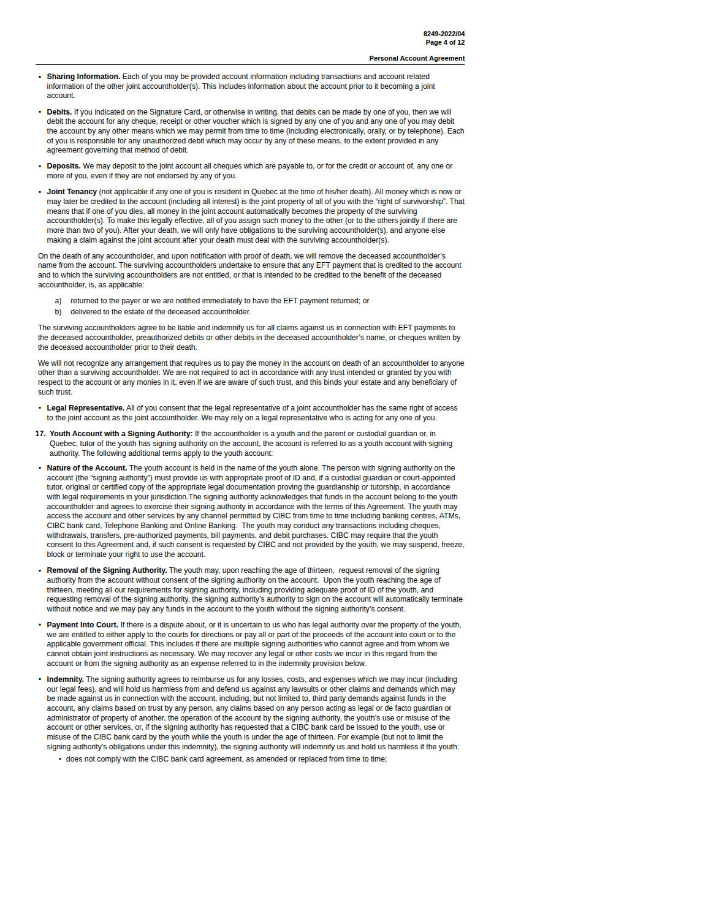8249-2022/04
Page 4 of 12
Personal Account Agreement
Sharing Information. Each of you may be provided account information including transactions and account related information of the other joint accountholder(s). This includes information about the account prior to it becoming a joint account.
Debits. If you indicated on the Signature Card, or otherwise in writing, that debits can be made by one of you, then we will debit the account for any cheque, receipt or other voucher which is signed by any one of you and any one of you may debit the account by any other means which we may permit from time to time (including electronically, orally, or by telephone). Each of you is responsible for any unauthorized debit which may occur by any of these means, to the extent provided in any agreement governing that method of debit.
Deposits. We may deposit to the joint account all cheques which are payable to, or for the credit or account of, any one or more of you, even if they are not endorsed by any of you.
Joint Tenancy (not applicable if any one of you is resident in Quebec at the time of his/her death). All money which is now or may later be credited to the account (including all interest) is the joint property of all of you with the “right of survivorship”. That means that if one of you dies, all money in the joint account automatically becomes the property of the surviving accountholder(s). To make this legally effective, all of you assign such money to the other (or to the others jointly if there are more than two of you). After your death, we will only have obligations to the surviving accountholder(s), and anyone else making a claim against the joint account after your death must deal with the surviving accountholder(s).
On the death of any accountholder, and upon notification with proof of death, we will remove the deceased accountholder’s name from the account. The surviving accountholders undertake to ensure that any EFT payment that is credited to the account and to which the surviving accountholders are not entitled, or that is intended to be credited to the benefit of the deceased accountholder, is, as applicable:
a) returned to the payer or we are notified immediately to have the EFT payment returned; or
b) delivered to the estate of the deceased accountholder.
The surviving accountholders agree to be liable and indemnify us for all claims against us in connection with EFT payments to the deceased accountholder, preauthorized debits or other debits in the deceased accountholder’s name, or cheques written by the deceased accountholder prior to their death.
We will not recognize any arrangement that requires us to pay the money in the account on death of an accountholder to anyone other than a surviving accountholder. We are not required to act in accordance with any trust intended or granted by you with respect to the account or any monies in it, even if we are aware of such trust, and this binds your estate and any beneficiary of such trust.
Legal Representative. All of you consent that the legal representative of a joint accountholder has the same right of access to the joint account as the joint accountholder. We may rely on a legal representative who is acting for any one of you.
17. Youth Account with a Signing Authority: If the accountholder is a youth and the parent or custodial guardian or, in Quebec, tutor of the youth has signing authority on the account, the account is referred to as a youth account with signing authority. The following additional terms apply to the youth account:
Nature of the Account. The youth account is held in the name of the youth alone. The person with signing authority on the account (the “signing authority”) must provide us with appropriate proof of ID and, if a custodial guardian or court-appointed tutor, original or certified copy of the appropriate legal documentation proving the guardianship or tutorship, in accordance with legal requirements in your jurisdiction.The signing authority acknowledges that funds in the account belong to the youth accountholder and agrees to exercise their signing authority in accordance with the terms of this Agreement. The youth may access the account and other services by any channel permitted by CIBC from time to time including banking centres, ATMs, CIBC bank card, Telephone Banking and Online Banking. The youth may conduct any transactions including cheques, withdrawals, transfers, pre-authorized payments, bill payments, and debit purchases. CIBC may require that the youth consent to this Agreement and, if such consent is requested by CIBC and not provided by the youth, we may suspend, freeze, block or terminate your right to use the account.
Removal of the Signing Authority. The youth may, upon reaching the age of thirteen, request removal of the signing authority from the account without consent of the signing authority on the account. Upon the youth reaching the age of thirteen, meeting all our requirements for signing authority, including providing adequate proof of ID of the youth, and requesting removal of the signing authority, the signing authority’s authority to sign on the account will automatically terminate without notice and we may pay any funds in the account to the youth without the signing authority’s consent.
Payment Into Court. If there is a dispute about, or it is uncertain to us who has legal authority over the property of the youth, we are entitled to either apply to the courts for directions or pay all or part of the proceeds of the account into court or to the applicable government official. This includes if there are multiple signing authorities who cannot agree and from whom we cannot obtain joint instructions as necessary. We may recover any legal or other costs we incur in this regard from the account or from the signing authority as an expense referred to in the indemnity provision below.
Indemnity. The signing authority agrees to reimburse us for any losses, costs, and expenses which we may incur (including our legal fees), and will hold us harmless from and defend us against any lawsuits or other claims and demands which may be made against us in connection with the account, including, but not limited to, third party demands against funds in the account, any claims based on trust by any person, any claims based on any person acting as legal or de facto guardian or administrator of property of another, the operation of the account by the signing authority, the youth’s use or misuse of the account or other services, or, if the signing authority has requested that a CIBC bank card be issued to the youth, use or misuse of the CIBC bank card by the youth while the youth is under the age of thirteen. For example (but not to limit the signing authority’s obligations under this indemnity), the signing authority will indemnify us and hold us harmless if the youth:
does not comply with the CIBC bank card agreement, as amended or replaced from time to time;